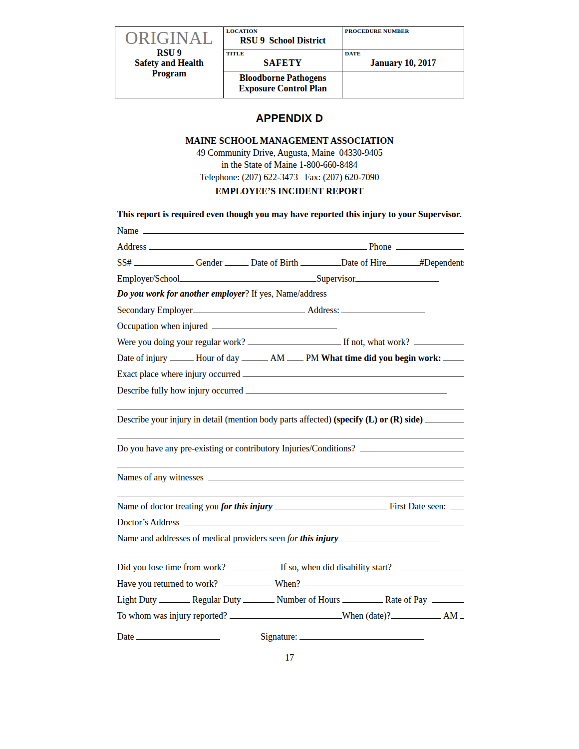| ORIGINAL RSU 9 Safety and Health Program | LOCATION RSU 9 School District | PROCEDURE NUMBER |
| TITLE SAFETY | DATE January 10, 2017 |
| Bloodborne Pathogens Exposure Control Plan | |
APPENDIX D
MAINE SCHOOL MANAGEMENT ASSOCIATION
49 Community Drive, Augusta, Maine 04330-9405
in the State of Maine 1-800-660-8484
Telephone: (207) 622-3473 Fax: (207) 620-7090
EMPLOYEE’S INCIDENT REPORT
This report is required even though you may have reported this injury to your Supervisor.
Name
Address Phone
SS# Gender Date of Birth Date of Hire #Dependents
Employer/School Supervisor
Do you work for another employer? If yes, Name/address
Secondary Employer Address:
Occupation when injured
Were you doing your regular work? If not, what work?
Date of injury Hour of day AM PM What time did you begin work:
Exact place where injury occurred
Describe fully how injury occurred
Describe your injury in detail (mention body parts affected) (specify (L) or (R) side)
Do you have any pre-existing or contributory Injuries/Conditions?
Names of any witnesses
Name of doctor treating you for this injury First Date seen:
Doctor’s Address
Name and addresses of medical providers seen for this injury
Did you lose time from work? If so, when did disability start?
Have you returned to work? When?
Light Duty Regular Duty Number of Hours Rate of Pay
To whom was injury reported? When (date)? AM PM
Date Signature:
17